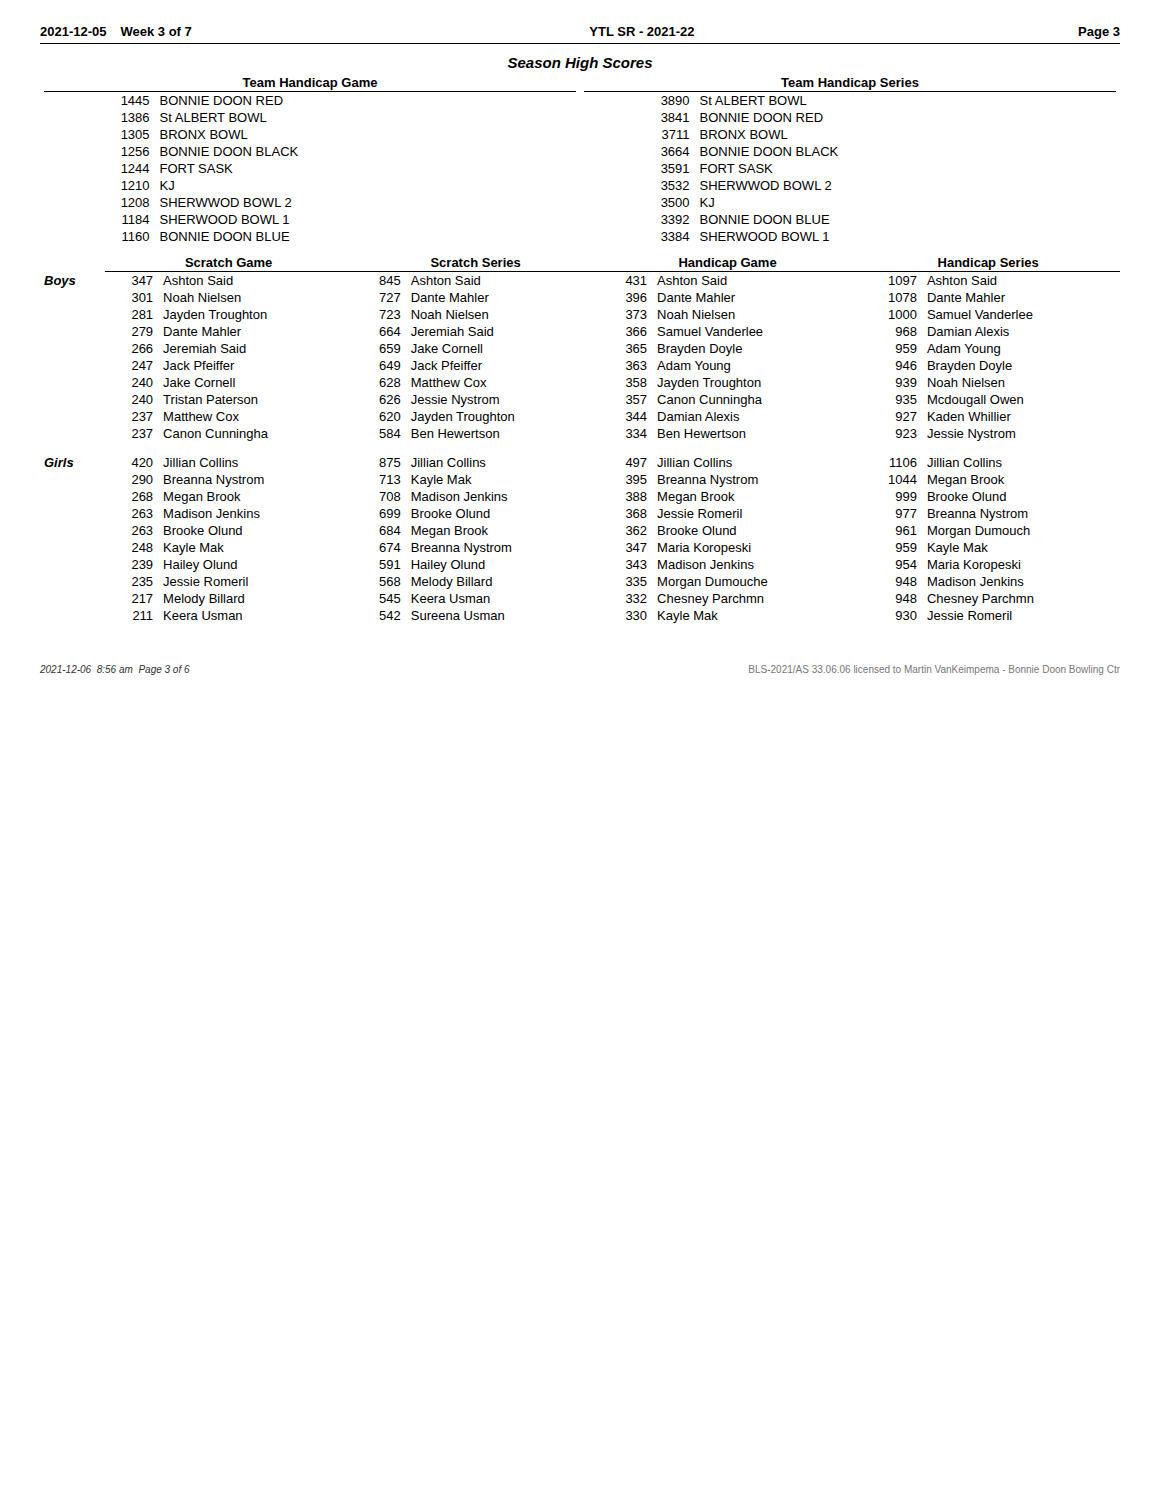2021-12-05 Week 3 of 7
YTL SR - 2021-22
Page 3
Season High Scores
| / Team Handicap Game / / 1445 / BONNIE DOON RED / / 1386 / St ALBERT BOWL / / 1305 / BRONX BOWL / / 1256 / BONNIE DOON BLACK / / 1244 / FORT SASK / / 1210 / KJ / / 1208 / SHERWWOD BOWL 2 / / 1184 / SHERWOOD BOWL 1 / / 1160 / BONNIE DOON BLUE / | / Team Handicap Series / / 3890 / St ALBERT BOWL / / 3841 / BONNIE DOON RED / / 3711 / BRONX BOWL / / 3664 / BONNIE DOON BLACK / / 3591 / FORT SASK / / 3532 / SHERWWOD BOWL 2 / / 3500 / KJ / / 3392 / BONNIE DOON BLUE / / 3384 / SHERWOOD BOWL 1 / |
| | Scratch Game | Scratch Series | Handicap Game | Handicap Series |
| Boys | 347 | Ashton Said | 845 | Ashton Said | 431 | Ashton Said | 1097 | Ashton Said |
| | 301 | Noah Nielsen | 727 | Dante Mahler | 396 | Dante Mahler | 1078 | Dante Mahler |
| | 281 | Jayden Troughton | 723 | Noah Nielsen | 373 | Noah Nielsen | 1000 | Samuel Vanderlee |
| | 279 | Dante Mahler | 664 | Jeremiah Said | 366 | Samuel Vanderlee | 968 | Damian Alexis |
| | 266 | Jeremiah Said | 659 | Jake Cornell | 365 | Brayden Doyle | 959 | Adam Young |
| | 247 | Jack Pfeiffer | 649 | Jack Pfeiffer | 363 | Adam Young | 946 | Brayden Doyle |
| | 240 | Jake Cornell | 628 | Matthew Cox | 358 | Jayden Troughton | 939 | Noah Nielsen |
| | 240 | Tristan Paterson | 626 | Jessie Nystrom | 357 | Canon Cunningha | 935 | Mcdougall Owen |
| | 237 | Matthew Cox | 620 | Jayden Troughton | 344 | Damian Alexis | 927 | Kaden Whillier |
| | 237 | Canon Cunningha | 584 | Ben Hewertson | 334 | Ben Hewertson | 923 | Jessie Nystrom |
| Girls | 420 | Jillian Collins | 875 | Jillian Collins | 497 | Jillian Collins | 1106 | Jillian Collins |
| | 290 | Breanna Nystrom | 713 | Kayle Mak | 395 | Breanna Nystrom | 1044 | Megan Brook |
| | 268 | Megan Brook | 708 | Madison Jenkins | 388 | Megan Brook | 999 | Brooke Olund |
| | 263 | Madison Jenkins | 699 | Brooke Olund | 368 | Jessie Romeril | 977 | Breanna Nystrom |
| | 263 | Brooke Olund | 684 | Megan Brook | 362 | Brooke Olund | 961 | Morgan Dumouch |
| | 248 | Kayle Mak | 674 | Breanna Nystrom | 347 | Maria Koropeski | 959 | Kayle Mak |
| | 239 | Hailey Olund | 591 | Hailey Olund | 343 | Madison Jenkins | 954 | Maria Koropeski |
| | 235 | Jessie Romeril | 568 | Melody Billard | 335 | Morgan Dumouche | 948 | Madison Jenkins |
| | 217 | Melody Billard | 545 | Keera Usman | 332 | Chesney Parchmn | 948 | Chesney Parchmn |
| | 211 | Keera Usman | 542 | Sureena Usman | 330 | Kayle Mak | 930 | Jessie Romeril |
2021-12-06 8:56 am Page 3 of 6
BLS-2021/AS 33.06.06 licensed to Martin VanKeimpema - Bonnie Doon Bowling Ctr